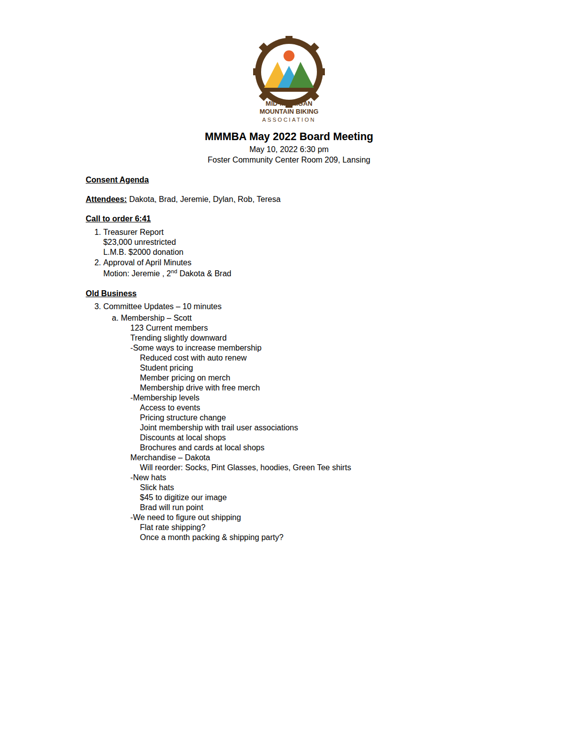MID-MICHIGAN MOUNTAIN BIKING ASSOCIATION
MMMBA May 2022 Board Meeting
May 10, 2022 6:30 pm
Foster Community Center Room 209, Lansing
Consent Agenda
Attendees: Dakota, Brad, Jeremie, Dylan, Rob, Teresa
Call to order 6:41
Treasurer Report
$23,000 unrestricted
L.M.B. $2000 donation
Approval of April Minutes
Motion: Jeremie , 2nd Dakota & Brad
Old Business
Committee Updates – 10 minutes
Membership – Scott
123 Current members
Trending slightly downward
-Some ways to increase membership
Reduced cost with auto renew
Student pricing
Member pricing on merch
Membership drive with free merch
-Membership levels
Access to events
Pricing structure change
Joint membership with trail user associations
Discounts at local shops
Brochures and cards at local shops
Merchandise – Dakota
Will reorder: Socks, Pint Glasses, hoodies, Green Tee shirts
-New hats
Slick hats
$45 to digitize our image
Brad will run point
-We need to figure out shipping
Flat rate shipping?
Once a month packing & shipping party?